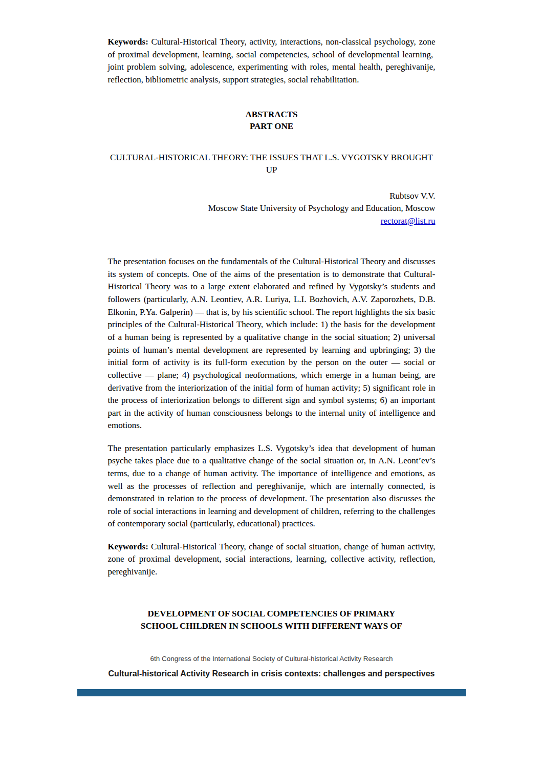Keywords: Cultural-Historical Theory, activity, interactions, non-classical psychology, zone of proximal development, learning, social competencies, school of developmental learning, joint problem solving, adolescence, experimenting with roles, mental health, pereghivanije, reflection, bibliometric analysis, support strategies, social rehabilitation.
ABSTRACTS
PART ONE
Cultural-Historical Theory: The Issues That L.S. Vygotsky Brought Up
Rubtsov V.V.
Moscow State University of Psychology and Education, Moscow
rectorat@list.ru
The presentation focuses on the fundamentals of the Cultural-Historical Theory and discusses its system of concepts. One of the aims of the presentation is to demonstrate that Cultural-Historical Theory was to a large extent elaborated and refined by Vygotsky’s students and followers (particularly, A.N. Leontiev, A.R. Luriya, L.I. Bozhovich, A.V. Zaporozhets, D.B. Elkonin, P.Ya. Galperin) — that is, by his scientific school. The report highlights the six basic principles of the Cultural-Historical Theory, which include: 1) the basis for the development of a human being is represented by a qualitative change in the social situation; 2) universal points of human’s mental development are represented by learning and upbringing; 3) the initial form of activity is its full-form execution by the person on the outer — social or collective — plane; 4) psychological neoformations, which emerge in a human being, are derivative from the interiorization of the initial form of human activity; 5) significant role in the process of interiorization belongs to different sign and symbol systems; 6) an important part in the activity of human consciousness belongs to the internal unity of intelligence and emotions.
The presentation particularly emphasizes L.S. Vygotsky’s idea that development of human psyche takes place due to a qualitative change of the social situation or, in A.N. Leont’ev’s terms, due to a change of human activity. The importance of intelligence and emotions, as well as the processes of reflection and pereghivanije, which are internally connected, is demonstrated in relation to the process of development. The presentation also discusses the role of social interactions in learning and development of children, referring to the challenges of contemporary social (particularly, educational) practices.
Keywords: Cultural-Historical Theory, change of social situation, change of human activity, zone of proximal development, social interactions, learning, collective activity, reflection, pereghivanije.
Development of Social Competencies of Primary
School Children in Schools with Different Ways of
6th Congress of the International Society of Cultural-historical Activity Research
Cultural-historical Activity Research in crisis contexts: challenges and perspectives